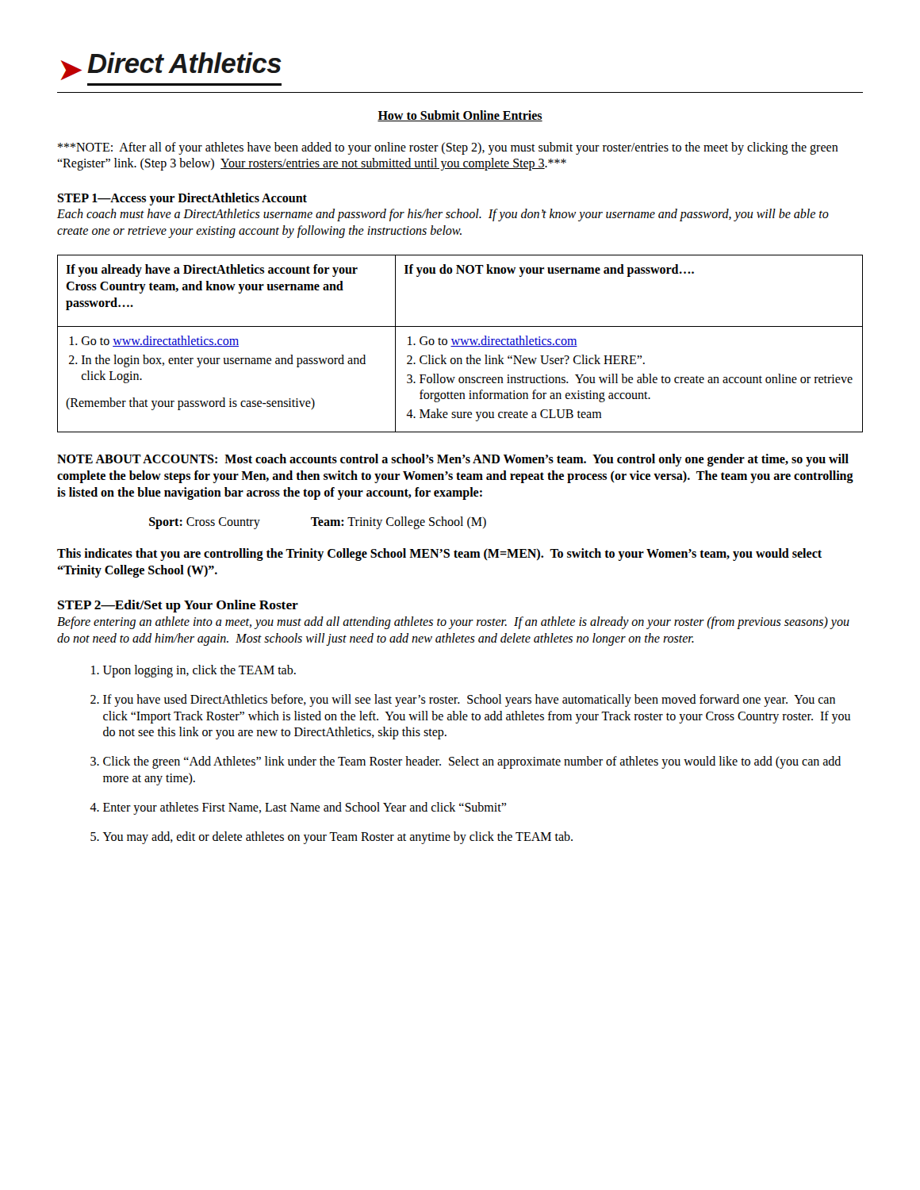➤Direct Athletics
How to Submit Online Entries
***NOTE: After all of your athletes have been added to your online roster (Step 2), you must submit your roster/entries to the meet by clicking the green “Register” link. (Step 3 below) Your rosters/entries are not submitted until you complete Step 3.***
STEP 1—Access your DirectAthletics Account
Each coach must have a DirectAthletics username and password for his/her school. If you don’t know your username and password, you will be able to create one or retrieve your existing account by following the instructions below.
| If you already have a DirectAthletics account for your Cross Country team, and know your username and password…. | If you do NOT know your username and password…. |
| Go to www.directathletics.com In the login box, enter your username and password and click Login. (Remember that your password is case-sensitive) | Go to www.directathletics.com Click on the link “New User? Click HERE”. Follow onscreen instructions. You will be able to create an account online or retrieve forgotten information for an existing account. Make sure you create a CLUB team |
NOTE ABOUT ACCOUNTS: Most coach accounts control a school’s Men’s AND Women’s team. You control only one gender at time, so you will complete the below steps for your Men, and then switch to your Women’s team and repeat the process (or vice versa). The team you are controlling is listed on the blue navigation bar across the top of your account, for example:
Sport: Cross Country Team: Trinity College School (M)
This indicates that you are controlling the Trinity College School MEN’S team (M=MEN). To switch to your Women’s team, you would select “Trinity College School (W)”.
STEP 2—Edit/Set up Your Online Roster
Before entering an athlete into a meet, you must add all attending athletes to your roster. If an athlete is already on your roster (from previous seasons) you do not need to add him/her again. Most schools will just need to add new athletes and delete athletes no longer on the roster.
Upon logging in, click the TEAM tab.
If you have used DirectAthletics before, you will see last year’s roster. School years have automatically been moved forward one year. You can click “Import Track Roster” which is listed on the left. You will be able to add athletes from your Track roster to your Cross Country roster. If you do not see this link or you are new to DirectAthletics, skip this step.
Click the green “Add Athletes” link under the Team Roster header. Select an approximate number of athletes you would like to add (you can add more at any time).
Enter your athletes First Name, Last Name and School Year and click “Submit”
You may add, edit or delete athletes on your Team Roster at anytime by click the TEAM tab.